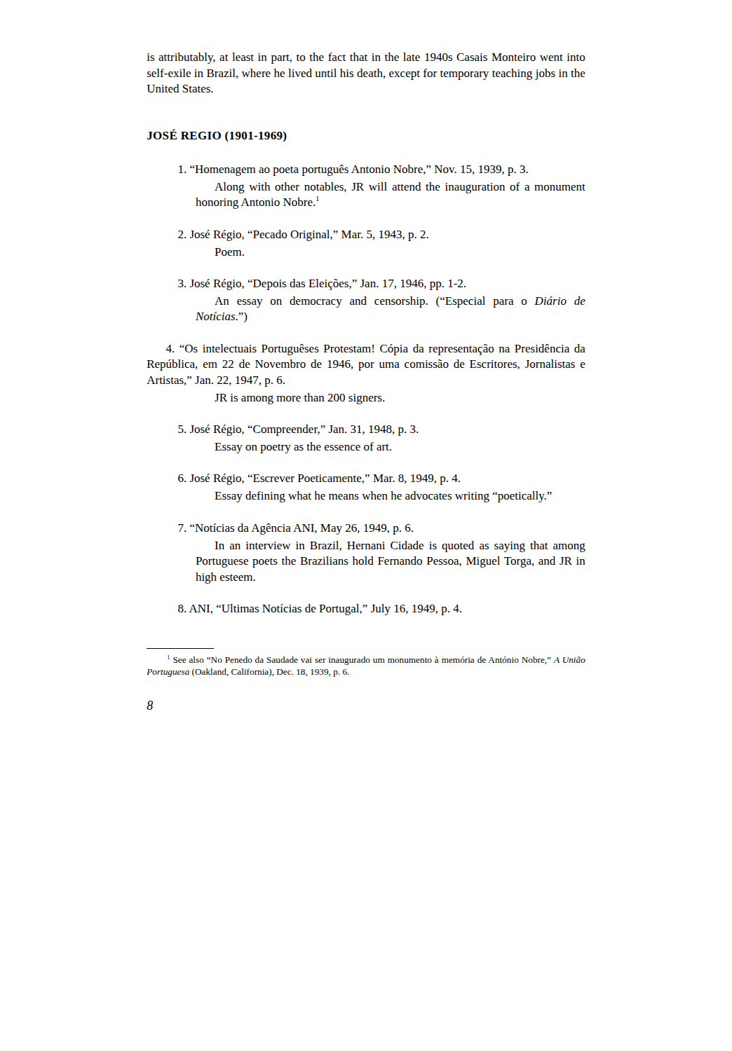is attributably, at least in part, to the fact that in the late 1940s Casais Monteiro went into self-exile in Brazil, where he lived until his death, except for temporary teaching jobs in the United States.
JOSÉ REGIO (1901-1969)
1. “Homenagem ao poeta português Antonio Nobre,” Nov. 15, 1939, p. 3.
Along with other notables, JR will attend the inauguration of a monument honoring Antonio Nobre.1
2. José Régio, “Pecado Original,” Mar. 5, 1943, p. 2.
Poem.
3. José Régio, “Depois das Eleições,” Jan. 17, 1946, pp. 1-2.
An essay on democracy and censorship. (“Especial para o Diário de Notícias.”)
4. “Os intelectuais Portuguêses Protestam! Cópia da representação na Presidência da República, em 22 de Novembro de 1946, por uma comissão de Escritores, Jornalistas e Artistas,” Jan. 22, 1947, p. 6.
JR is among more than 200 signers.
5. José Régio, “Compreender,” Jan. 31, 1948, p. 3.
Essay on poetry as the essence of art.
6. José Régio, “Escrever Poeticamente,” Mar. 8, 1949, p. 4.
Essay defining what he means when he advocates writing “poetically.”
7. “Notícias da Agência ANI, May 26, 1949, p. 6.
In an interview in Brazil, Hernani Cidade is quoted as saying that among Portuguese poets the Brazilians hold Fernando Pessoa, Miguel Torga, and JR in high esteem.
8. ANI, “Ultimas Notícias de Portugal,” July 16, 1949, p. 4.
1 See also “No Penedo da Saudade vai ser inaugurado um monumento à memória de António Nobre,” A União Portuguesa (Oakland, California), Dec. 18, 1939, p. 6.
8